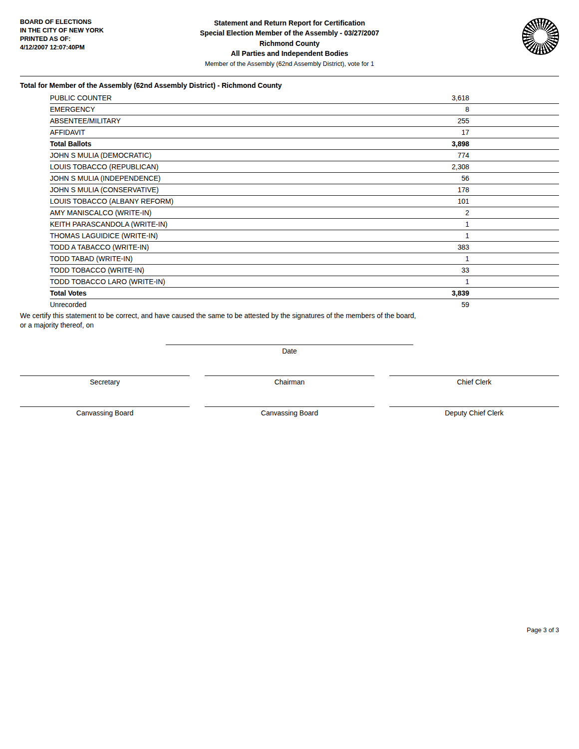BOARD OF ELECTIONS
IN THE CITY OF NEW YORK
PRINTED AS OF:
4/12/2007 12:07:40PM
Statement and Return Report for Certification
Special Election Member of the Assembly - 03/27/2007
Richmond County
All Parties and Independent Bodies
Member of the Assembly (62nd Assembly District), vote for 1
Total for Member of the Assembly (62nd Assembly District) - Richmond County
| PUBLIC COUNTER | 3,618 |
| EMERGENCY | 8 |
| ABSENTEE/MILITARY | 255 |
| AFFIDAVIT | 17 |
| Total Ballots | 3,898 |
| JOHN S MULIA (DEMOCRATIC) | 774 |
| LOUIS TOBACCO (REPUBLICAN) | 2,308 |
| JOHN S MULIA (INDEPENDENCE) | 56 |
| JOHN S MULIA (CONSERVATIVE) | 178 |
| LOUIS TOBACCO (ALBANY REFORM) | 101 |
| AMY MANISCALCO (WRITE-IN) | 2 |
| KEITH PARASCANDOLA (WRITE-IN) | 1 |
| THOMAS LAGUIDICE (WRITE-IN) | 1 |
| TODD A TABACCO (WRITE-IN) | 383 |
| TODD TABAD (WRITE-IN) | 1 |
| TODD TOBACCO (WRITE-IN) | 33 |
| TODD TOBACCO LARO (WRITE-IN) | 1 |
| Total Votes | 3,839 |
| Unrecorded | 59 |
We certify this statement to be correct, and have caused the same to be attested by the signatures of the members of the board,
or a majority thereof, on
Date
Secretary
Chairman
Chief Clerk
Canvassing Board
Canvassing Board
Deputy Chief Clerk
Page 3 of 3